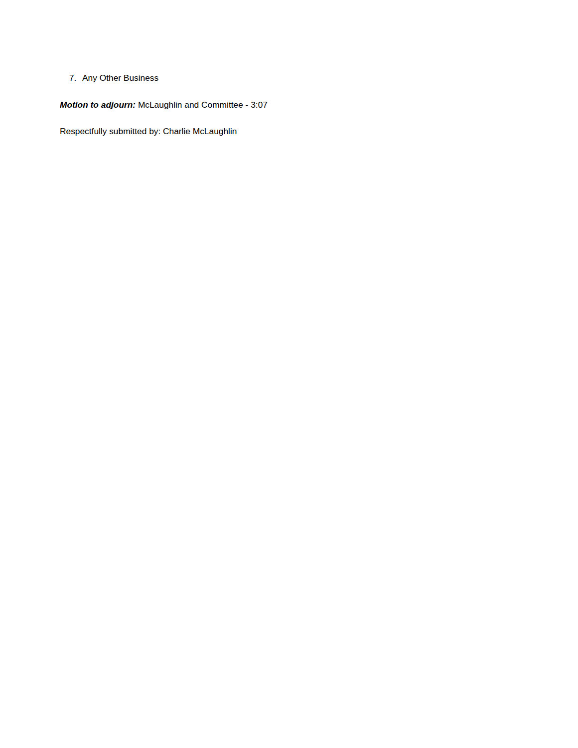Any Other Business
Motion to adjourn: McLaughlin and Committee - 3:07
Respectfully submitted by: Charlie McLaughlin